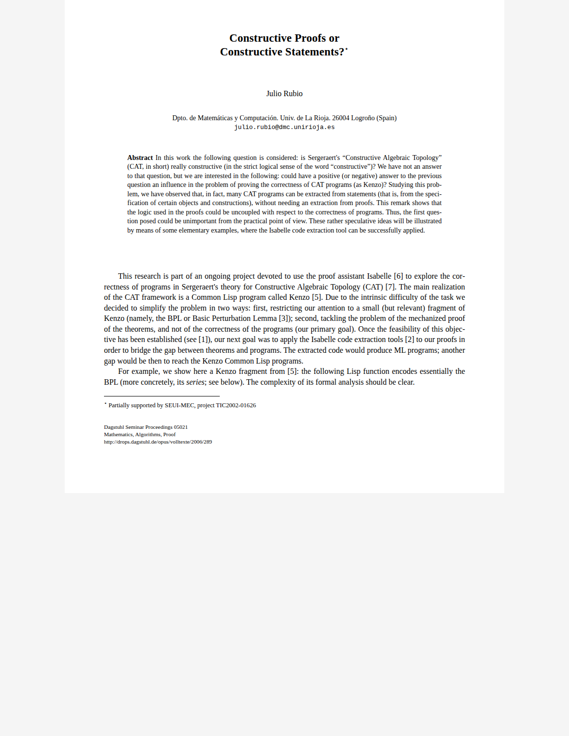Constructive Proofs or
Constructive Statements?⋆
Julio Rubio
Dpto. de Matemáticas y Computación. Univ. de La Rioja. 26004 Logroño (Spain) julio.rubio@dmc.unirioja.es
Abstract In this work the following question is considered: is Sergeraert's “Constructive Algebraic Topology” (CAT, in short) really constructive (in the strict logical sense of the word “constructive”)? We have not an answer to that question, but we are interested in the following: could have a positive (or negative) answer to the previous question an influence in the problem of proving the correctness of CAT programs (as Kenzo)? Studying this problem, we have observed that, in fact, many CAT programs can be extracted from statements (that is, from the specification of certain objects and constructions), without needing an extraction from proofs. This remark shows that the logic used in the proofs could be uncoupled with respect to the correctness of programs. Thus, the first question posed could be unimportant from the practical point of view. These rather speculative ideas will be illustrated by means of some elementary examples, where the Isabelle code extraction tool can be successfully applied.
This research is part of an ongoing project devoted to use the proof assistant Isabelle [6] to explore the correctness of programs in Sergeraert's theory for Constructive Algebraic Topology (CAT) [7]. The main realization of the CAT framework is a Common Lisp program called Kenzo [5]. Due to the intrinsic difficulty of the task we decided to simplify the problem in two ways: first, restricting our attention to a small (but relevant) fragment of Kenzo (namely, the BPL or Basic Perturbation Lemma [3]); second, tackling the problem of the mechanized proof of the theorems, and not of the correctness of the programs (our primary goal). Once the feasibility of this objective has been established (see [1]), our next goal was to apply the Isabelle code extraction tools [2] to our proofs in order to bridge the gap between theorems and programs. The extracted code would produce ML programs; another gap would be then to reach the Kenzo Common Lisp programs.
For example, we show here a Kenzo fragment from [5]: the following Lisp function encodes essentially the BPL (more concretely, its series; see below). The complexity of its formal analysis should be clear.
⋆ Partially supported by SEUI-MEC, project TIC2002-01626
Dagstuhl Seminar Proceedings 05021
Mathematics, Algorithms, Proof
http://drops.dagstuhl.de/opus/volltexte/2006/289